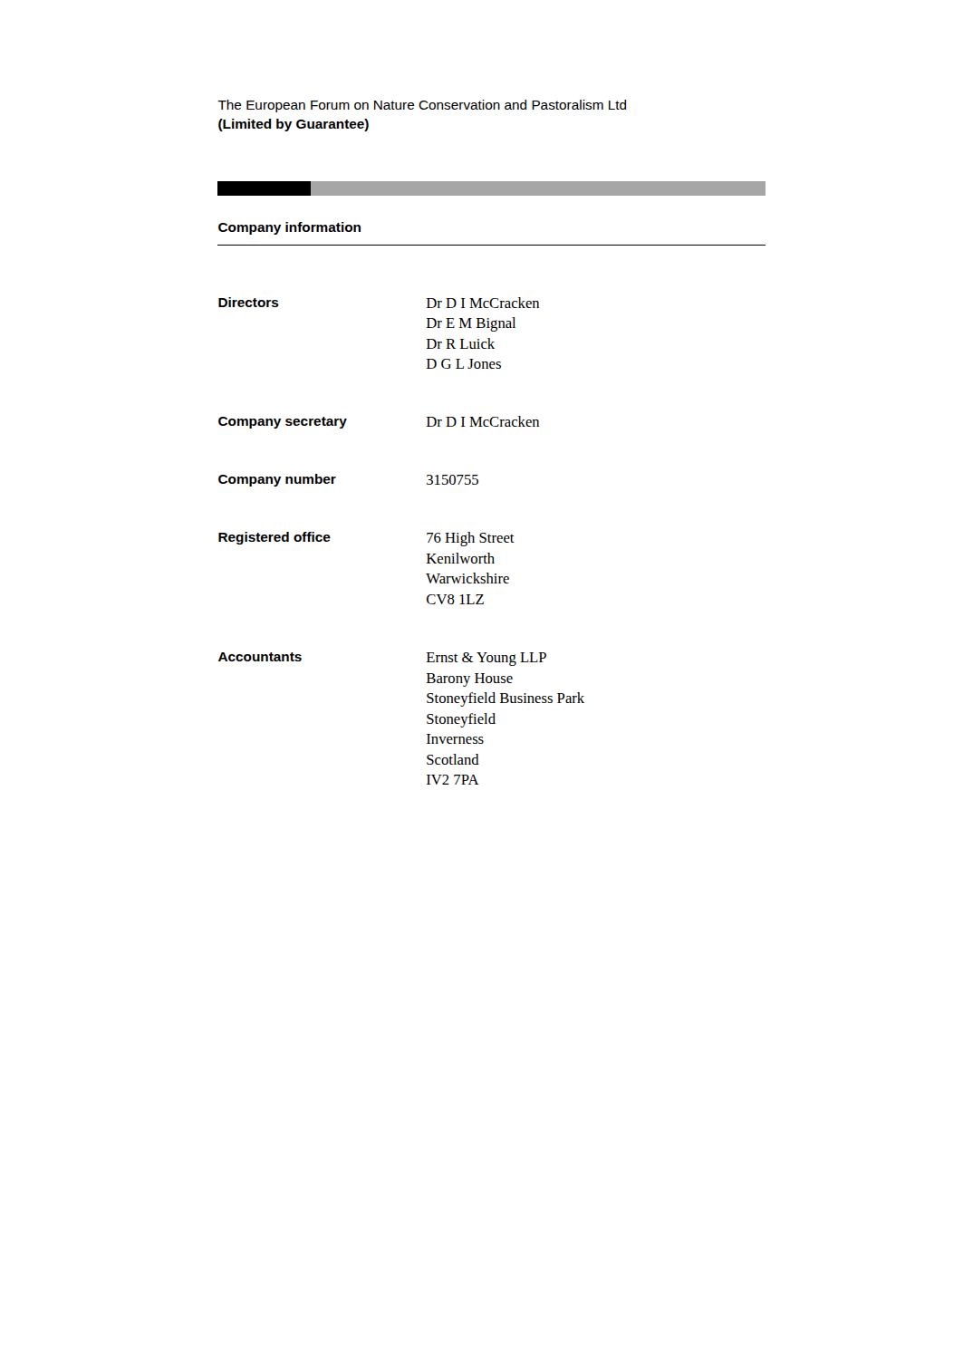The European Forum on Nature Conservation and Pastoralism Ltd
(Limited by Guarantee)
Company information
| Directors | Dr D I McCracken Dr E M Bignal Dr R Luick D G L Jones |
| Company secretary | Dr D I McCracken |
| Company number | 3150755 |
| Registered office | 76 High Street Kenilworth Warwickshire CV8 1LZ |
| Accountants | Ernst & Young LLP Barony House Stoneyfield Business Park Stoneyfield Inverness Scotland IV2 7PA |